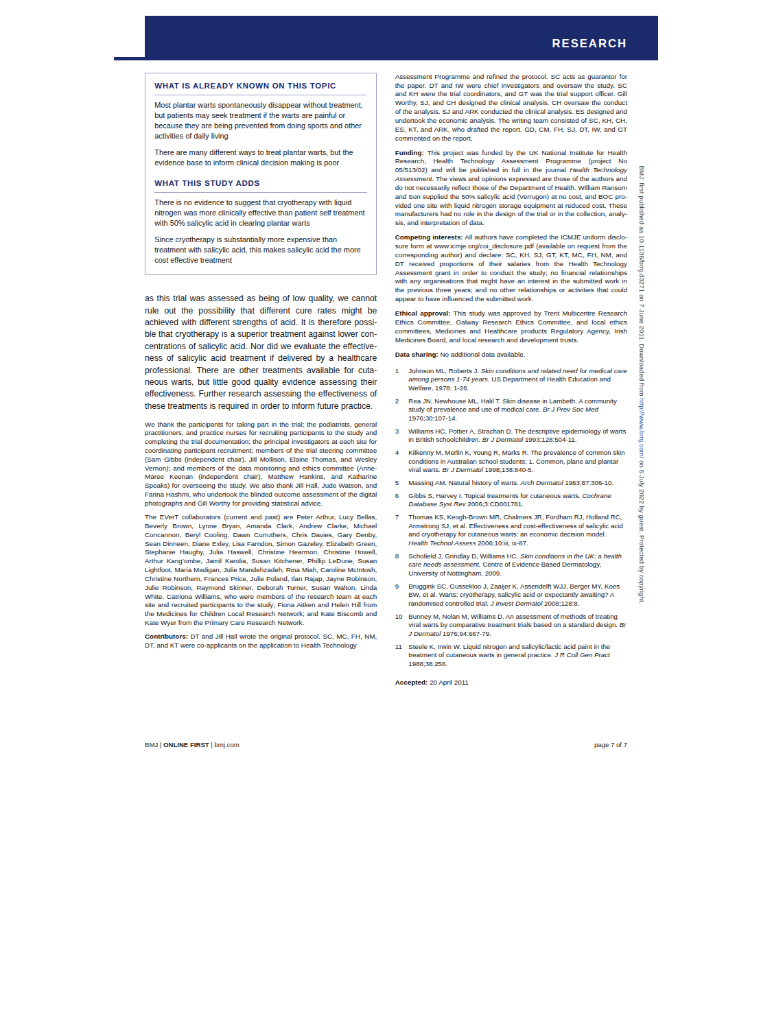RESEARCH
What is already known on this topic
Most plantar warts spontaneously disappear without treatment, but patients may seek treatment if the warts are painful or because they are being prevented from doing sports and other activities of daily living
There are many different ways to treat plantar warts, but the evidence base to inform clinical decision making is poor
What this study adds
There is no evidence to suggest that cryotherapy with liquid nitrogen was more clinically effective than patient self treatment with 50% salicylic acid in clearing plantar warts
Since cryotherapy is substantially more expensive than treatment with salicylic acid, this makes salicylic acid the more cost effective treatment
as this trial was assessed as being of low quality, we cannot rule out the possibility that different cure rates might be achieved with different strengths of acid. It is therefore possible that cryotherapy is a superior treatment against lower concentrations of salicylic acid. Nor did we evaluate the effectiveness of salicylic acid treatment if delivered by a healthcare professional. There are other treatments available for cutaneous warts, but little good quality evidence assessing their effectiveness. Further research assessing the effectiveness of these treatments is required in order to inform future practice.
We thank the participants for taking part in the trial; the podiatrists, general practitioners, and practice nurses for recruiting participants to the study and completing the trial documentation; the principal investigators at each site for coordinating participant recruitment; members of the trial steering committee (Sam Gibbs (independent chair), Jill Mollison, Elaine Thomas, and Wesley Vernon); and members of the data monitoring and ethics committee (Anne-Maree Keenan (independent chair), Matthew Hankins, and Katharine Speaks) for overseeing the study. We also thank Jill Hall, Jude Watson, and Farina Hashmi, who undertook the blinded outcome assessment of the digital photographs and Gill Worthy for providing statistical advice.
The EVerT collaborators (current and past) are Peter Arthur, Lucy Bellas, Beverly Brown, Lynne Bryan, Amanda Clark, Andrew Clarke, Michael Concannon, Beryl Cooling, Dawn Curruthers, Chris Davies, Gary Denby, Sean Dinneen, Diane Exley, Lisa Farndon, Simon Gazeley, Elizabeth Green, Stephanie Haughy, Julia Haswell, Christine Hearmon, Christine Howell, Arthur Kang'ombe, Jamil Karolia, Susan Kitchener, Phillip LeDune, Susan Lightfoot, Maria Madigan, Julie Mandehzadeh, Rina Miah, Caroline McIntosh, Christine Northern, Frances Price, Julie Poland, Ilan Rajap, Jayne Robinson, Julie Robinson, Raymond Skinner, Deborah Turner, Susan Walton, Linda White, Catriona Williams, who were members of the research team at each site and recruited participants to the study; Fiona Aitken and Helen Hill from the Medicines for Children Local Research Network; and Kate Biscomb and Kate Wyer from the Primary Care Research Network.
Contributors: DT and Jill Hall wrote the original protocol. SC, MC, FH, NM, DT, and KT were co-applicants on the application to Health Technology
Assessment Programme and refined the protocol. SC acts as guarantor for the paper. DT and IW were chief investigators and oversaw the study. SC and KH were the trial coordinators, and GT was the trial support officer. Gill Worthy, SJ, and CH designed the clinical analysis. CH oversaw the conduct of the analysis. SJ and ARK conducted the clinical analysis. ES designed and undertook the economic analysis. The writing team consisted of SC, KH, CH, ES, KT, and ARK, who drafted the report. GD, CM, FH, SJ, DT, IW, and GT commented on the report.
Funding: This project was funded by the UK National Institute for Health Research, Health Technology Assessment Programme (project No 05/513/02) and will be published in full in the journal Health Technology Assessment. The views and opinions expressed are those of the authors and do not necessarily reflect those of the Department of Health. William Ransom and Son supplied the 50% salicylic acid (Verrugon) at no cost, and BOC provided one site with liquid nitrogen storage equipment at reduced cost. These manufacturers had no role in the design of the trial or in the collection, analysis, and interpretation of data.
Competing interests: All authors have completed the ICMJE uniform disclosure form at www.icmje.org/coi_disclosure.pdf (available on request from the corresponding author) and declare: SC, KH, SJ, GT, KT, MC, FH, NM, and DT received proportions of their salaries from the Health Technology Assessment grant in order to conduct the study; no financial relationships with any organisations that might have an interest in the submitted work in the previous three years; and no other relationships or activities that could appear to have influenced the submitted work.
Ethical approval: This study was approved by Trent Multicentre Research Ethics Committee, Galway Research Ethics Committee, and local ethics committees, Medicines and Healthcare products Regulatory Agency, Irish Medicines Board, and local research and development trusts.
Data sharing: No additional data available.
Johnson ML, Roberts J. Skin conditions and related need for medical care among persons 1-74 years. US Department of Health Education and Welfare, 1978: 1-26.
Rea JN, Newhouse ML, Halil T. Skin disease in Lambeth. A community study of prevalence and use of medical care. Br J Prev Soc Med 1976;30:107-14.
Williams HC, Pottier A, Strachan D. The descriptive epidemiology of warts in British schoolchildren. Br J Dermatol 1993;128:504-11.
Kilkenny M, Merlin K, Young R, Marks R. The prevalence of common skin conditions in Australian school students: 1. Common, plane and plantar viral warts. Br J Dermatol 1998;138:840-5.
Massing AM. Natural history of warts. Arch Dermatol 1963;87:306-10.
Gibbs S, Harvey I. Topical treatments for cutaneous warts. Cochrane Database Syst Rev 2006;3:CD001781.
Thomas KS, Keogh-Brown MR, Chalmers JR, Fordham RJ, Holland RC, Armstrong SJ, et al. Effectiveness and cost-effectiveness of salicylic acid and cryotherapy for cutaneous warts: an economic decision model. Health Technol Assess 2006;10:iii, ix-87.
Schofield J, Grindlay D, Williams HC. Skin conditions in the UK: a health care needs assessment. Centre of Evidence Based Dermatology, University of Nottingham, 2009.
Bruggink SC, Gussekloo J, Zaaijer K, Assendelft WJJ, Berger MY, Koes BW, et al. Warts: cryotherapy, salicylic acid or expectantly awaiting? A randomised controlled trial. J Invest Dermatol 2008;128:8.
Bunney M, Nolan M, Williams D. An assessment of methods of treating viral warts by comparative treatment trials based on a standard design. Br J Dermatol 1976;94:667-79.
Steele K, Irwin W. Liquid nitrogen and salicylic/lactic acid paint in the treatment of cutaneous warts in general practice. J R Coll Gen Pract 1988;38:256.
Accepted: 20 April 2011
BMJ: first published as 10.1136/bmj.d3271 on 7 June 2011. Downloaded from http://www.bmj.com/ on 5 July 2022 by guest. Protected by copyright.
BMJ | ONLINE FIRST | bmj.com
page 7 of 7